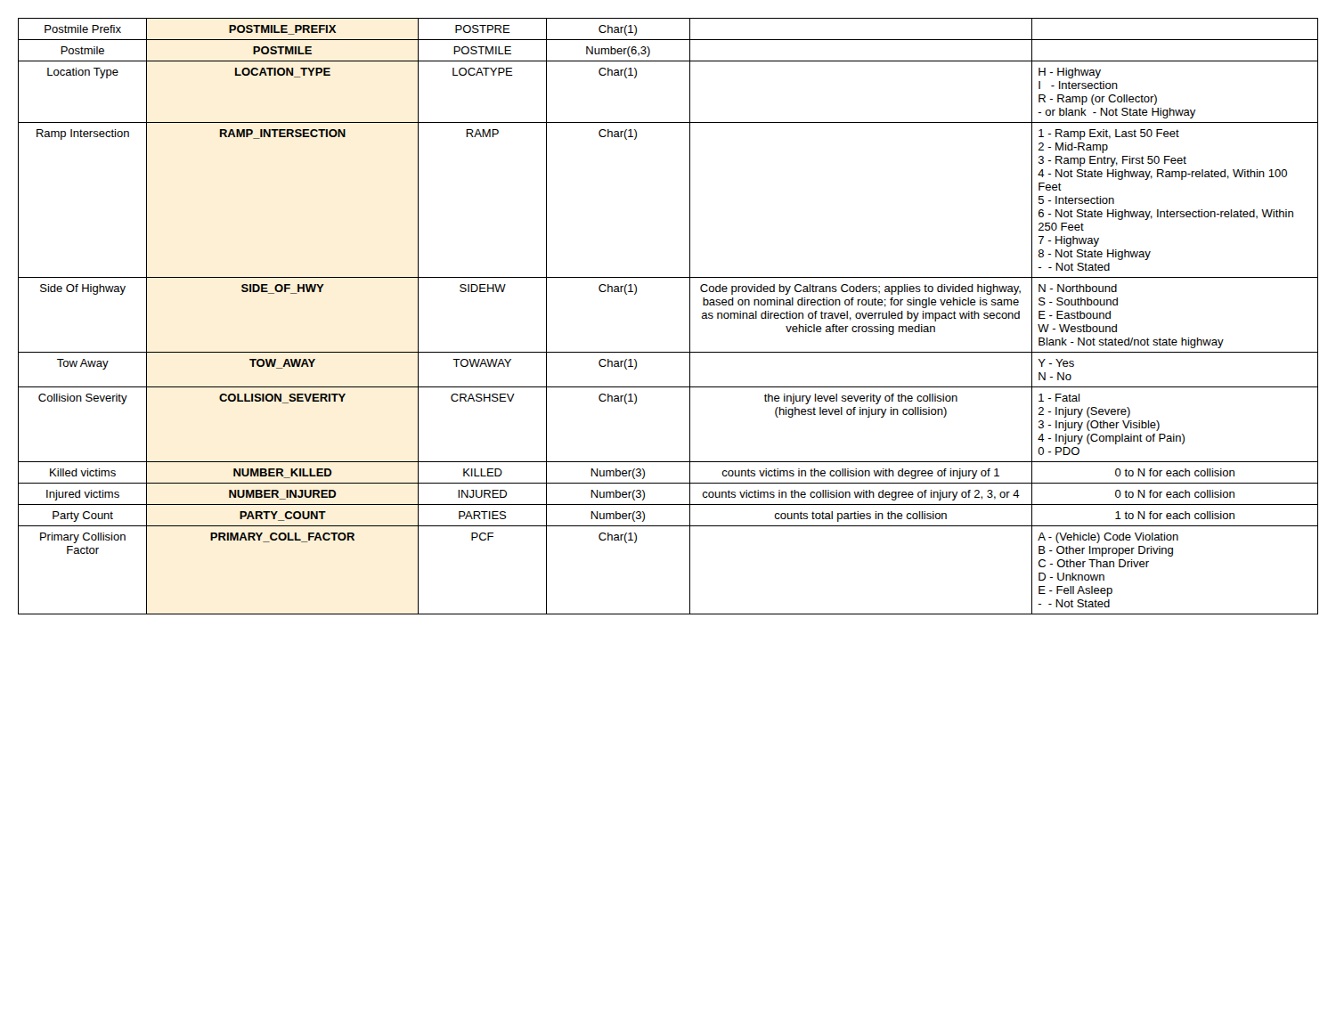| Postmile Prefix | POSTMILE_PREFIX | POSTPRE | Char(1) | | |
| Postmile | POSTMILE | POSTMILE | Number(6,3) | | |
| Location Type | LOCATION_TYPE | LOCATYPE | Char(1) | | H - Highway I - Intersection R - Ramp (or Collector) - or blank - Not State Highway |
| Ramp Intersection | RAMP_INTERSECTION | RAMP | Char(1) | | 1 - Ramp Exit, Last 50 Feet 2 - Mid-Ramp 3 - Ramp Entry, First 50 Feet 4 - Not State Highway, Ramp-related, Within 100 Feet 5 - Intersection 6 - Not State Highway, Intersection-related, Within 250 Feet 7 - Highway 8 - Not State Highway - - Not Stated |
| Side Of Highway | SIDE_OF_HWY | SIDEHW | Char(1) | Code provided by Caltrans Coders; applies to divided highway, based on nominal direction of route; for single vehicle is same as nominal direction of travel, overruled by impact with second vehicle after crossing median | N - Northbound S - Southbound E - Eastbound W - Westbound Blank - Not stated/not state highway |
| Tow Away | TOW_AWAY | TOWAWAY | Char(1) | | Y - Yes N - No |
| Collision Severity | COLLISION_SEVERITY | CRASHSEV | Char(1) | the injury level severity of the collision (highest level of injury in collision) | 1 - Fatal 2 - Injury (Severe) 3 - Injury (Other Visible) 4 - Injury (Complaint of Pain) 0 - PDO |
| Killed victims | NUMBER_KILLED | KILLED | Number(3) | counts victims in the collision with degree of injury of 1 | 0 to N for each collision |
| Injured victims | NUMBER_INJURED | INJURED | Number(3) | counts victims in the collision with degree of injury of 2, 3, or 4 | 0 to N for each collision |
| Party Count | PARTY_COUNT | PARTIES | Number(3) | counts total parties in the collision | 1 to N for each collision |
| Primary Collision Factor | PRIMARY_COLL_FACTOR | PCF | Char(1) | | A - (Vehicle) Code Violation B - Other Improper Driving C - Other Than Driver D - Unknown E - Fell Asleep - - Not Stated |